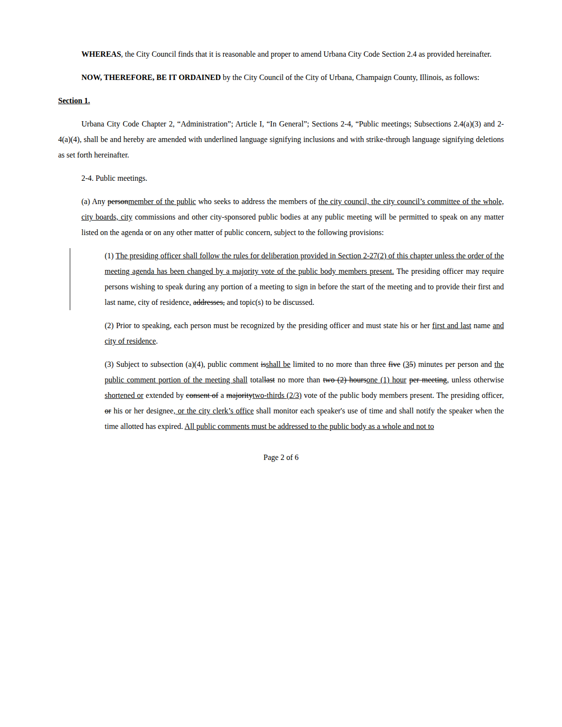WHEREAS, the City Council finds that it is reasonable and proper to amend Urbana City Code Section 2.4 as provided hereinafter.
NOW, THEREFORE, BE IT ORDAINED by the City Council of the City of Urbana, Champaign County, Illinois, as follows:
Section 1.
Urbana City Code Chapter 2, “Administration”; Article I, “In General”; Sections 2-4, “Public meetings; Subsections 2.4(a)(3) and 2-4(a)(4), shall be and hereby are amended with underlined language signifying inclusions and with strike-through language signifying deletions as set forth hereinafter.
2-4. Public meetings.
(a) Any personmember of the public who seeks to address the members of the city council, the city council’s committee of the whole, city boards, city commissions and other city-sponsored public bodies at any public meeting will be permitted to speak on any matter listed on the agenda or on any other matter of public concern, subject to the following provisions:
(1) The presiding officer shall follow the rules for deliberation provided in Section 2-27(2) of this chapter unless the order of the meeting agenda has been changed by a majority vote of the public body members present. The presiding officer may require persons wishing to speak during any portion of a meeting to sign in before the start of the meeting and to provide their first and last name, city of residence, addresses, and topic(s) to be discussed.
(2) Prior to speaking, each person must be recognized by the presiding officer and must state his or her first and last name and city of residence.
(3) Subject to subsection (a)(4), public comment isshall be limited to no more than three five (35) minutes per person and the public comment portion of the meeting shall totallast no more than two (2) hoursone (1) hour per meeting, unless otherwise shortened or extended by consent of a majoritytwo-thirds (2/3) vote of the public body members present. The presiding officer, or his or her designee, or the city clerk’s office shall monitor each speaker's use of time and shall notify the speaker when the time allotted has expired. All public comments must be addressed to the public body as a whole and not to
Page 2 of 6